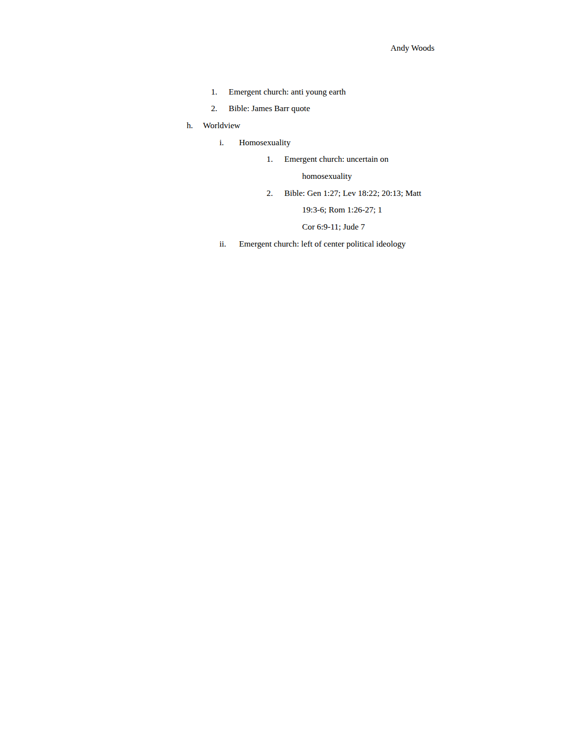Andy Woods
1. Emergent church: anti young earth
2. Bible: James Barr quote
h. Worldview
i. Homosexuality
1. Emergent church: uncertain on homosexuality
2. Bible: Gen 1:27; Lev 18:22; 20:13; Matt 19:3-6; Rom 1:26-27; 1 Cor 6:9-11; Jude 7
ii. Emergent church: left of center political ideology